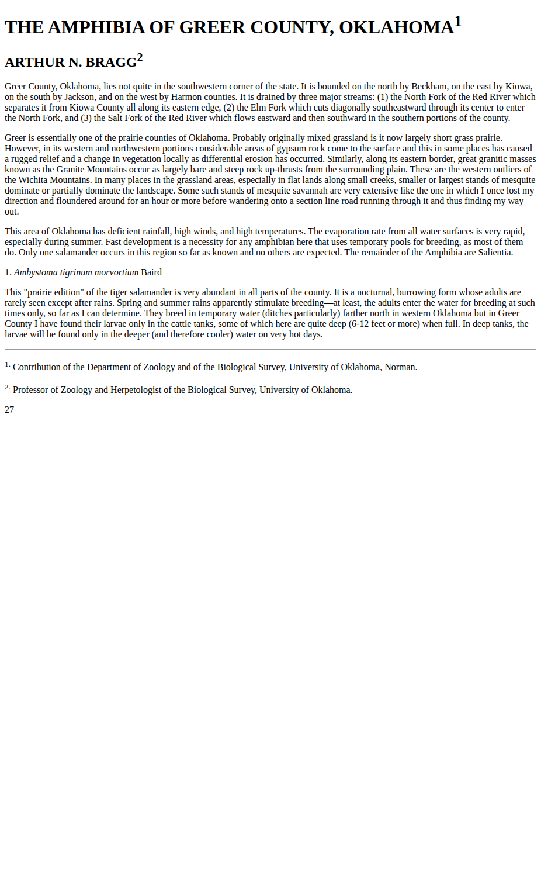THE AMPHIBIA OF GREER COUNTY, OKLAHOMA1
ARTHUR N. BRAGG2
Greer County, Oklahoma, lies not quite in the southwestern corner of the state. It is bounded on the north by Beckham, on the east by Kiowa, on the south by Jackson, and on the west by Harmon counties. It is drained by three major streams: (1) the North Fork of the Red River which separates it from Kiowa County all along its eastern edge, (2) the Elm Fork which cuts diagonally southeastward through its center to enter the North Fork, and (3) the Salt Fork of the Red River which flows eastward and then southward in the southern portions of the county.
Greer is essentially one of the prairie counties of Oklahoma. Probably originally mixed grassland is it now largely short grass prairie. However, in its western and northwestern portions considerable areas of gypsum rock come to the surface and this in some places has caused a rugged relief and a change in vegetation locally as differential erosion has occurred. Similarly, along its eastern border, great granitic masses known as the Granite Mountains occur as largely bare and steep rock up-thrusts from the surrounding plain. These are the western outliers of the Wichita Mountains. In many places in the grassland areas, especially in flat lands along small creeks, smaller or largest stands of mesquite dominate or partially dominate the landscape. Some such stands of mesquite savannah are very extensive like the one in which I once lost my direction and floundered around for an hour or more before wandering onto a section line road running through it and thus finding my way out.
This area of Oklahoma has deficient rainfall, high winds, and high temperatures. The evaporation rate from all water surfaces is very rapid, especially during summer. Fast development is a necessity for any amphibian here that uses temporary pools for breeding, as most of them do. Only one salamander occurs in this region so far as known and no others are expected. The remainder of the Amphibia are Salientia.
1. Ambystoma tigrinum morvortium Baird
This "prairie edition" of the tiger salamander is very abundant in all parts of the county. It is a nocturnal, burrowing form whose adults are rarely seen except after rains. Spring and summer rains apparently stimulate breeding—at least, the adults enter the water for breeding at such times only, so far as I can determine. They breed in temporary water (ditches particularly) farther north in western Oklahoma but in Greer County I have found their larvae only in the cattle tanks, some of which here are quite deep (6-12 feet or more) when full. In deep tanks, the larvae will be found only in the deeper (and therefore cooler) water on very hot days.
1. Contribution of the Department of Zoology and of the Biological Survey, University of Oklahoma, Norman.
2. Professor of Zoology and Herpetologist of the Biological Survey, University of Oklahoma.
27